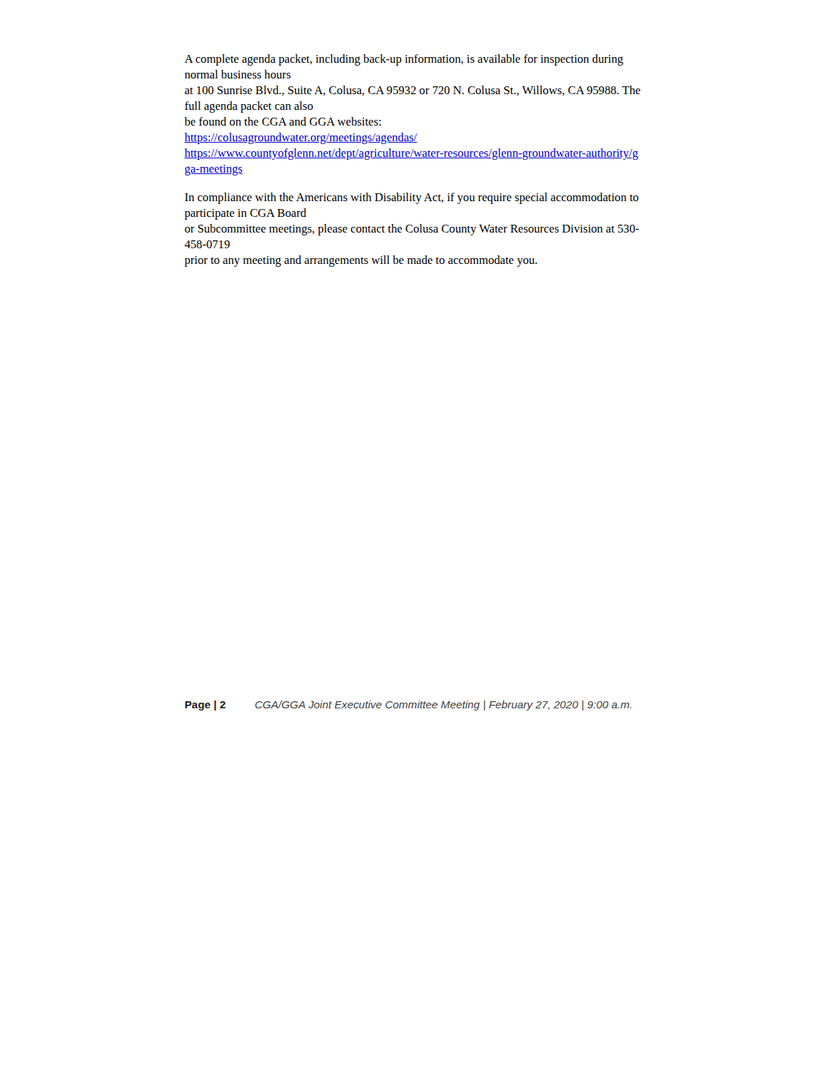A complete agenda packet, including back-up information, is available for inspection during normal business hours
at 100 Sunrise Blvd., Suite A, Colusa, CA 95932 or 720 N. Colusa St., Willows, CA 95988. The full agenda packet can also
be found on the CGA and GGA websites:
https://colusagroundwater.org/meetings/agendas/
https://www.countyofglenn.net/dept/agriculture/water-resources/glenn-groundwater-authority/gga-meetings
In compliance with the Americans with Disability Act, if you require special accommodation to participate in CGA Board
or Subcommittee meetings, please contact the Colusa County Water Resources Division at 530-458-0719
prior to any meeting and arrangements will be made to accommodate you.
Page | 2 CGA/GGA Joint Executive Committee Meeting | February 27, 2020 | 9:00 a.m.